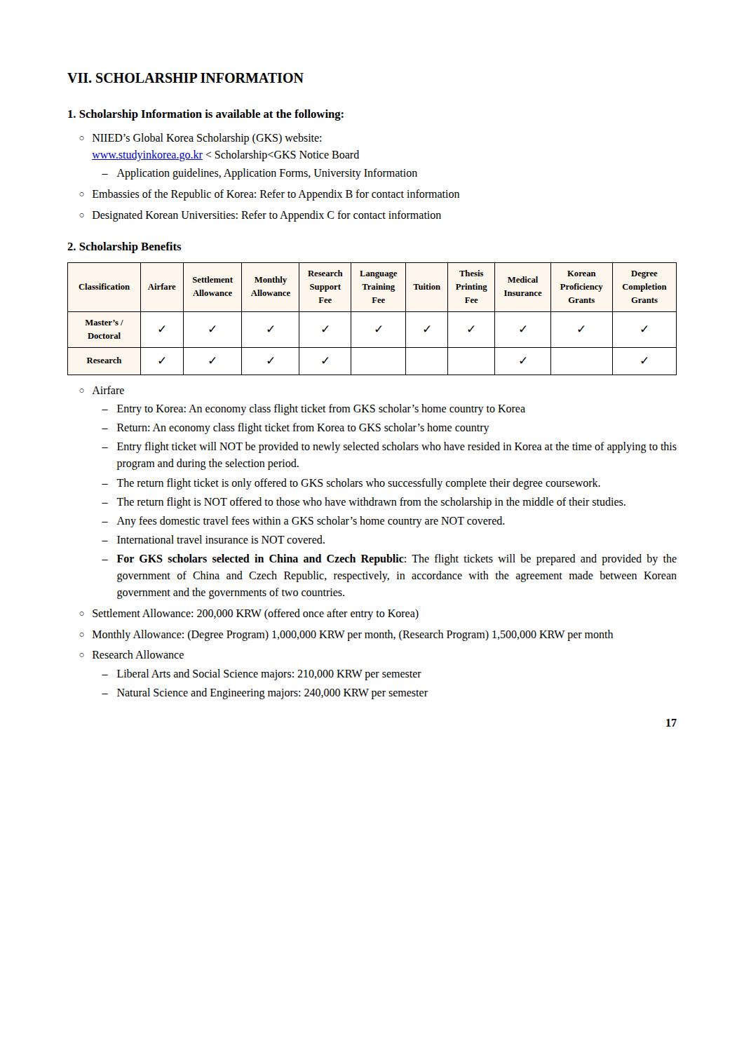VII. SCHOLARSHIP INFORMATION
1. Scholarship Information is available at the following:
NIIED’s Global Korea Scholarship (GKS) website:
www.studyinkorea.go.kr < Scholarship<GKS Notice Board
Application guidelines, Application Forms, University Information
Embassies of the Republic of Korea: Refer to Appendix B for contact information
Designated Korean Universities: Refer to Appendix C for contact information
2. Scholarship Benefits
| Classification | Airfare | Settlement Allowance | Monthly Allowance | Research Support Fee | Language Training Fee | Tuition | Thesis Printing Fee | Medical Insurance | Korean Proficiency Grants | Degree Completion Grants |
| --- | --- | --- | --- | --- | --- | --- | --- | --- | --- | --- |
| Master’s / Doctoral | ✓ | ✓ | ✓ | ✓ | ✓ | ✓ | ✓ | ✓ | ✓ | ✓ |
| Research | ✓ | ✓ | ✓ | ✓ | | | | ✓ | | ✓ |
Airfare
Entry to Korea: An economy class flight ticket from GKS scholar’s home country to Korea
Return: An economy class flight ticket from Korea to GKS scholar’s home country
Entry flight ticket will NOT be provided to newly selected scholars who have resided in Korea at the time of applying to this program and during the selection period.
The return flight ticket is only offered to GKS scholars who successfully complete their degree coursework.
The return flight is NOT offered to those who have withdrawn from the scholarship in the middle of their studies.
Any fees domestic travel fees within a GKS scholar’s home country are NOT covered.
International travel insurance is NOT covered.
For GKS scholars selected in China and Czech Republic: The flight tickets will be prepared and provided by the government of China and Czech Republic, respectively, in accordance with the agreement made between Korean government and the governments of two countries.
Settlement Allowance: 200,000 KRW (offered once after entry to Korea)
Monthly Allowance: (Degree Program) 1,000,000 KRW per month, (Research Program) 1,500,000 KRW per month
Research Allowance
Liberal Arts and Social Science majors: 210,000 KRW per semester
Natural Science and Engineering majors: 240,000 KRW per semester
17